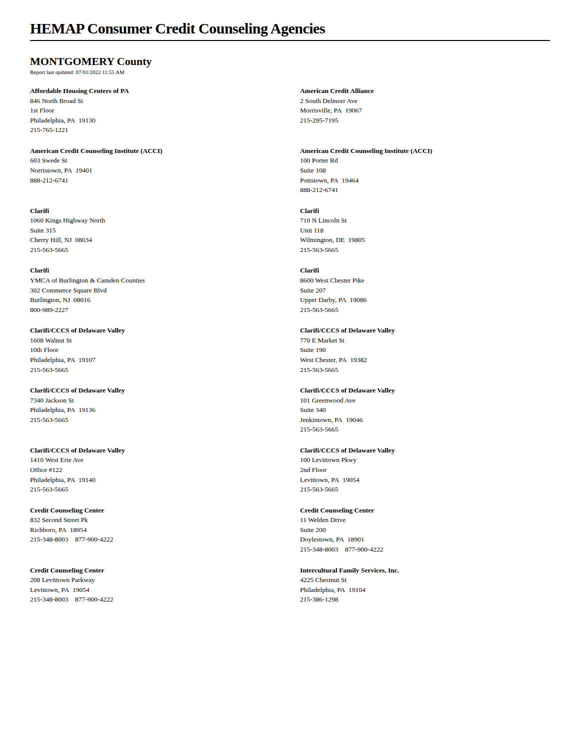HEMAP Consumer Credit Counseling Agencies
MONTGOMERY County
Report last updated: 07/01/2022 11:55 AM
Affordable Housing Centers of PA 846 North Broad St 1st Floor Philadelphia, PA 19130 215-765-1221
American Credit Alliance 2 South Delmorr Ave Morrisville, PA 19067 215-295-7195
American Credit Counseling Institute (ACCI) 603 Swede St Norristown, PA 19401 888-212-6741
American Credit Counseling Institute (ACCI) 100 Porter Rd Suite 108 Pottstown, PA 19464 888-212-6741
Clarifi 1060 Kings Highway North Suite 315 Cherry Hill, NJ 08034 215-563-5665
Clarifi 710 N Lincoln St Unit 118 Wilmington, DE 19805 215-563-5665
Clarifi YMCA of Burlington & Camden Counties 302 Commerce Square Blvd Burlington, NJ 08016 800-989-2227
Clarifi 8600 West Chester Pike Suite 207 Upper Darby, PA 19086 215-563-5665
Clarifi/CCCS of Delaware Valley 1608 Walnut St 10th Floor Philadelphia, PA 19107 215-563-5665
Clarifi/CCCS of Delaware Valley 770 E Market St Suite 190 West Chester, PA 19382 215-563-5665
Clarifi/CCCS of Delaware Valley 7340 Jackson St Philadelphia, PA 19136 215-563-5665
Clarifi/CCCS of Delaware Valley 101 Greenwood Ave Suite 340 Jenkintown, PA 19046 215-563-5665
Clarifi/CCCS of Delaware Valley 1410 West Erie Ave Office #122 Philadelphia, PA 19140 215-563-5665
Clarifi/CCCS of Delaware Valley 100 Levittown Pkwy 2nd Floor Levittown, PA 19054 215-563-5665
Credit Counseling Center 832 Second Street Pk Richboro, PA 18954 215-348-8003 877-900-4222
Credit Counseling Center 11 Welden Drive Suite 200 Doylestown, PA 18901 215-348-8003 877-900-4222
Credit Counseling Center 208 Levittown Parkway Levittown, PA 19054 215-348-8003 877-900-4222
Intercultural Family Services, Inc. 4225 Chestnut St Philadelphia, PA 19104 215-386-1298